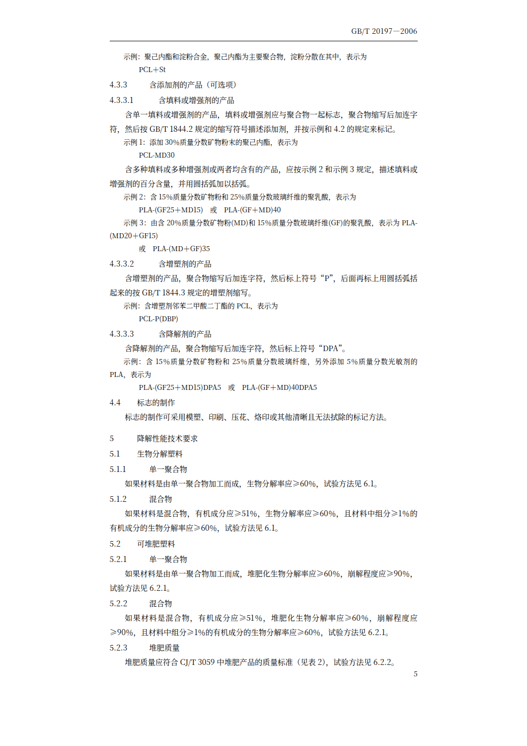GB/T 20197—2006
示例：聚己内酯和淀粉合金，聚己内酯为主要聚合物，淀粉分散在其中，表示为
PCL＋St
4.3.3含添加剂的产品（可选项）
4.3.3.1含填料或增强剂的产品
含单一填料或增强剂的产品，填料或增强剂应与聚合物一起标志，聚合物缩写后加连字符，然后按 GB/T 1844.2 规定的缩写符号描述添加剂，并按示例和 4.2 的规定来标记。
示例 1：添加 30％质量分数矿物粉末的聚己内酯，表示为
PCL-MD30
含多种填料或多种增强剂或两者均含有的产品，应按示例 2 和示例 3 规定，描述填料或增强剂的百分含量，并用圆括弧加以括弧。
示例 2：含 15％质量分数矿物粉和 25％质量分数玻璃纤维的聚乳酸，表示为
PLA-(GF25＋MD15)　或　PLA-(GF＋MD)40
示例 3：由含 20％质量分数矿物粉(MD)和 15％质量分数玻璃纤维(GF)的聚乳酸，表示为 PLA-(MD20＋GF15)
或　PLA-(MD＋GF)35
4.3.3.2含增塑剂的产品
含增塑剂的产品，聚合物缩写后加连字符，然后标上符号“P”，后面再标上用圆括弧括起来的按 GB/T 1844.3 规定的增塑剂缩写。
示例：含增塑剂邻苯二甲酸二丁酯的 PCL，表示为
PCL-P(DBP)
4.3.3.3含降解剂的产品
含降解剂的产品，聚合物缩写后加连字符，然后标上符号“DPA”。
示例：含 15％质量分数矿物粉和 25％质量分数玻璃纤维，另外添加 5％质量分数光敏剂的 PLA，表示为
PLA-(GF25＋MD15)DPA5　或　PLA-(GF＋MD)40DPA5
4.4标志的制作
标志的制作可采用模塑、印刷、压花、烙印或其他清晰且无法拭除的标记方法。
5降解性能技术要求
5.1生物分解塑料
5.1.1单一聚合物
如果材料是由单一聚合物加工而成，生物分解率应≥60％，试验方法见 6.1。
5.1.2混合物
如果材料是混合物，有机成分应≥51％，生物分解率应≥60％，且材料中组分≥1％的有机成分的生物分解率应≥60％，试验方法见 6.1。
5.2可堆肥塑料
5.2.1单一聚合物
如果材料是由单一聚合物加工而成，堆肥化生物分解率应≥60％，崩解程度应≥90％，试验方法见 6.2.1。
5.2.2混合物
如果材料是混合物，有机成分应≥51％，堆肥化生物分解率应≥60％，崩解程度应≥90％，且材料中组分≥1％的有机成分的生物分解率应≥60％，试验方法见 6.2.1。
5.2.3堆肥质量
堆肥质量应符合 CJ/T 3059 中堆肥产品的质量标准（见表 2），试验方法见 6.2.2。
5